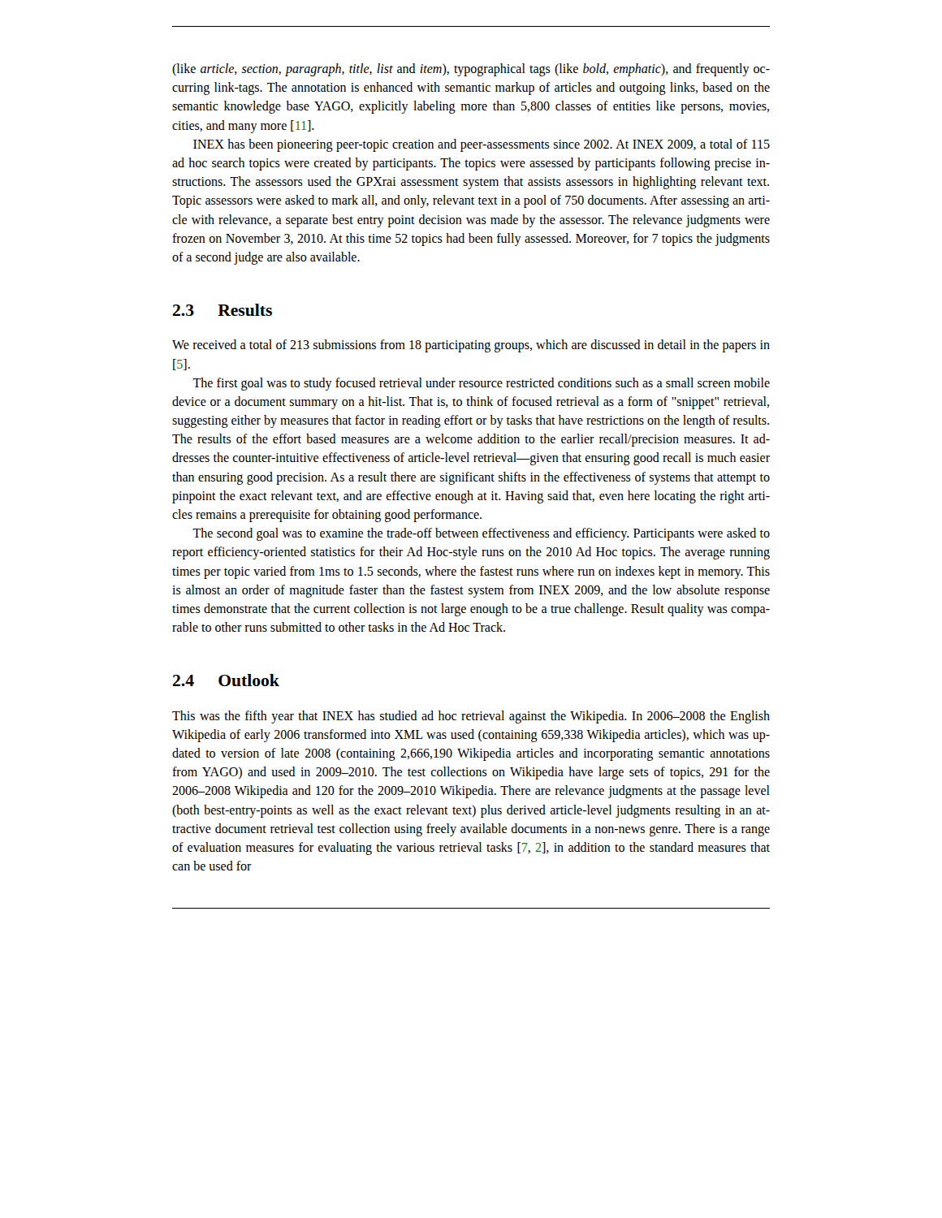(like article, section, paragraph, title, list and item), typographical tags (like bold, emphatic), and frequently occurring link-tags. The annotation is enhanced with semantic markup of articles and outgoing links, based on the semantic knowledge base YAGO, explicitly labeling more than 5,800 classes of entities like persons, movies, cities, and many more [11].
INEX has been pioneering peer-topic creation and peer-assessments since 2002. At INEX 2009, a total of 115 ad hoc search topics were created by participants. The topics were assessed by participants following precise instructions. The assessors used the GPXrai assessment system that assists assessors in highlighting relevant text. Topic assessors were asked to mark all, and only, relevant text in a pool of 750 documents. After assessing an article with relevance, a separate best entry point decision was made by the assessor. The relevance judgments were frozen on November 3, 2010. At this time 52 topics had been fully assessed. Moreover, for 7 topics the judgments of a second judge are also available.
2.3 Results
We received a total of 213 submissions from 18 participating groups, which are discussed in detail in the papers in [5].
The first goal was to study focused retrieval under resource restricted conditions such as a small screen mobile device or a document summary on a hit-list. That is, to think of focused retrieval as a form of "snippet" retrieval, suggesting either by measures that factor in reading effort or by tasks that have restrictions on the length of results. The results of the effort based measures are a welcome addition to the earlier recall/precision measures. It addresses the counter-intuitive effectiveness of article-level retrieval—given that ensuring good recall is much easier than ensuring good precision. As a result there are significant shifts in the effectiveness of systems that attempt to pinpoint the exact relevant text, and are effective enough at it. Having said that, even here locating the right articles remains a prerequisite for obtaining good performance.
The second goal was to examine the trade-off between effectiveness and efficiency. Participants were asked to report efficiency-oriented statistics for their Ad Hoc-style runs on the 2010 Ad Hoc topics. The average running times per topic varied from 1ms to 1.5 seconds, where the fastest runs where run on indexes kept in memory. This is almost an order of magnitude faster than the fastest system from INEX 2009, and the low absolute response times demonstrate that the current collection is not large enough to be a true challenge. Result quality was comparable to other runs submitted to other tasks in the Ad Hoc Track.
2.4 Outlook
This was the fifth year that INEX has studied ad hoc retrieval against the Wikipedia. In 2006–2008 the English Wikipedia of early 2006 transformed into XML was used (containing 659,338 Wikipedia articles), which was updated to version of late 2008 (containing 2,666,190 Wikipedia articles and incorporating semantic annotations from YAGO) and used in 2009–2010. The test collections on Wikipedia have large sets of topics, 291 for the 2006–2008 Wikipedia and 120 for the 2009–2010 Wikipedia. There are relevance judgments at the passage level (both best-entry-points as well as the exact relevant text) plus derived article-level judgments resulting in an attractive document retrieval test collection using freely available documents in a non-news genre. There is a range of evaluation measures for evaluating the various retrieval tasks [7, 2], in addition to the standard measures that can be used for